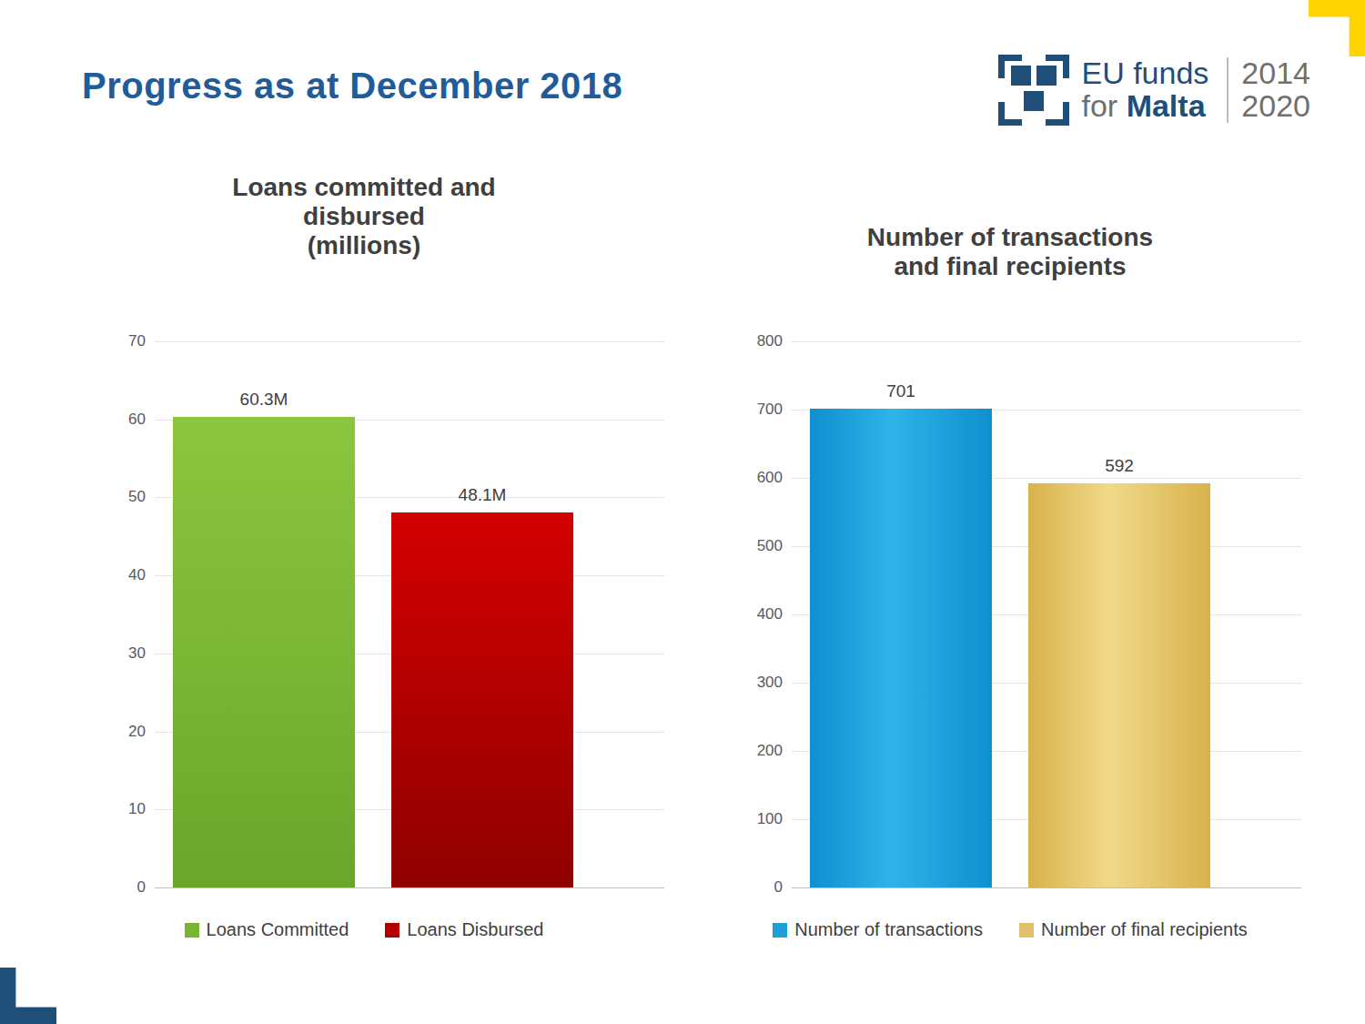Progress as at December 2018
EU funds
for Malta
2014
2020
Loans committed and
disbursed
(millions)
70
60
50
40
30
20
10
0
60.3M
48.1M
Loans Committed
Loans Disbursed
Number of transactions
and final recipients
800
700
600
500
400
300
200
100
0
701
592
Number of transactions
Number of final recipients